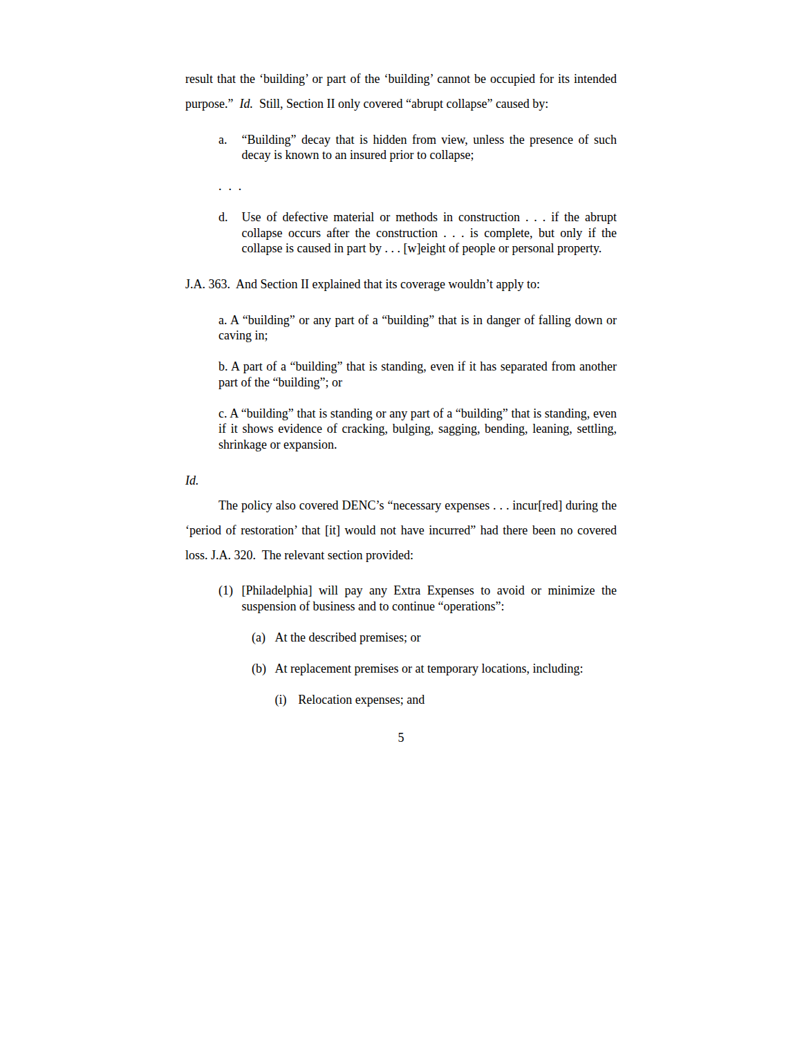result that the ‘building’ or part of the ‘building’ cannot be occupied for its intended purpose.” Id. Still, Section II only covered “abrupt collapse” caused by:
a.
“Building” decay that is hidden from view, unless the presence of such decay is known to an insured prior to collapse;
. . .
d.
Use of defective material or methods in construction . . . if the abrupt collapse occurs after the construction . . . is complete, but only if the collapse is caused in part by . . . [w]eight of people or personal property.
J.A. 363. And Section II explained that its coverage wouldn’t apply to:
a. A “building” or any part of a “building” that is in danger of falling down or caving in;
b. A part of a “building” that is standing, even if it has separated from another part of the “building”; or
c. A “building” that is standing or any part of a “building” that is standing, even if it shows evidence of cracking, bulging, sagging, bending, leaning, settling, shrinkage or expansion.
Id.
The policy also covered DENC’s “necessary expenses . . . incur[red] during the ‘period of restoration’ that [it] would not have incurred” had there been no covered loss. J.A. 320. The relevant section provided:
(1)
[Philadelphia] will pay any Extra Expenses to avoid or minimize the suspension of business and to continue “operations”:
(a)
At the described premises; or
(b)
At replacement premises or at temporary locations, including:
(i)
Relocation expenses; and
5